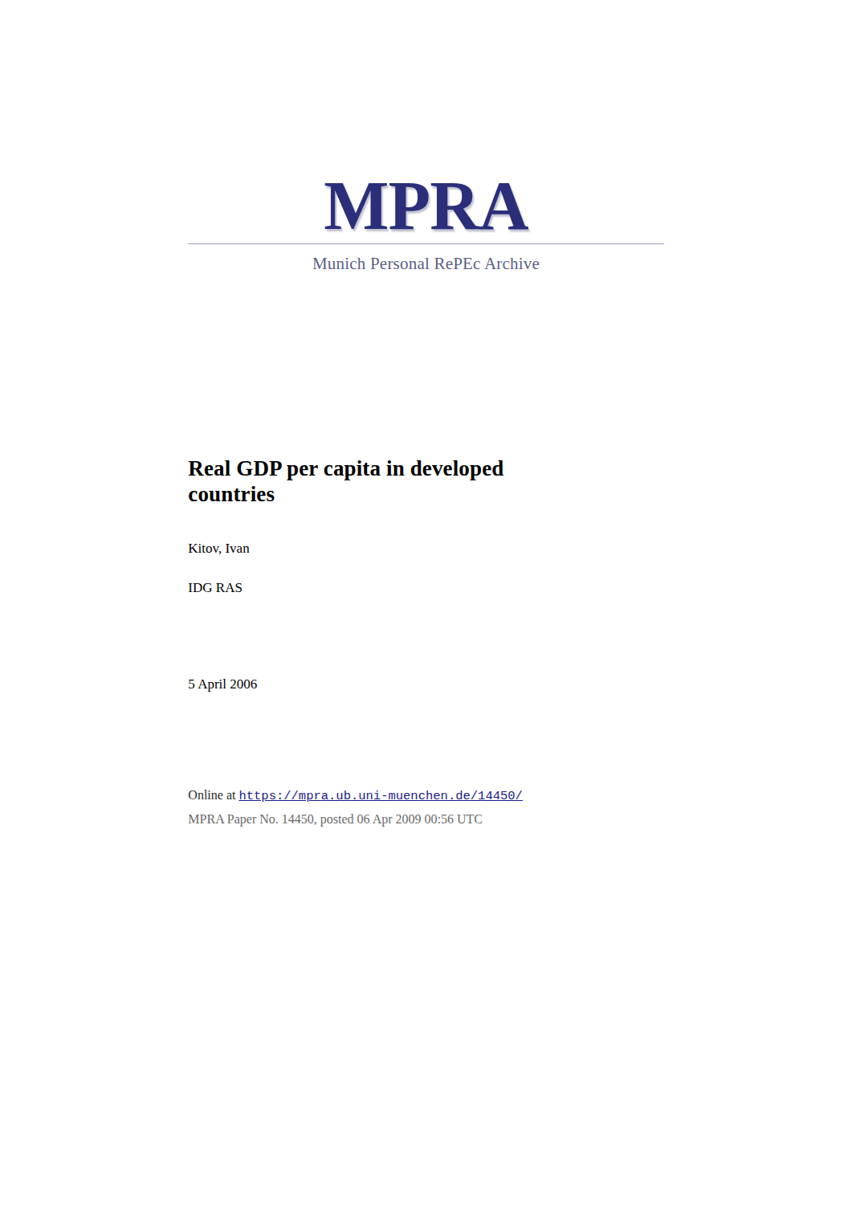MPRA
Munich Personal RePEc Archive
Real GDP per capita in developed
countries
Kitov, Ivan
IDG RAS
5 April 2006
Online at https://mpra.ub.uni-muenchen.de/14450/
MPRA Paper No. 14450, posted 06 Apr 2009 00:56 UTC